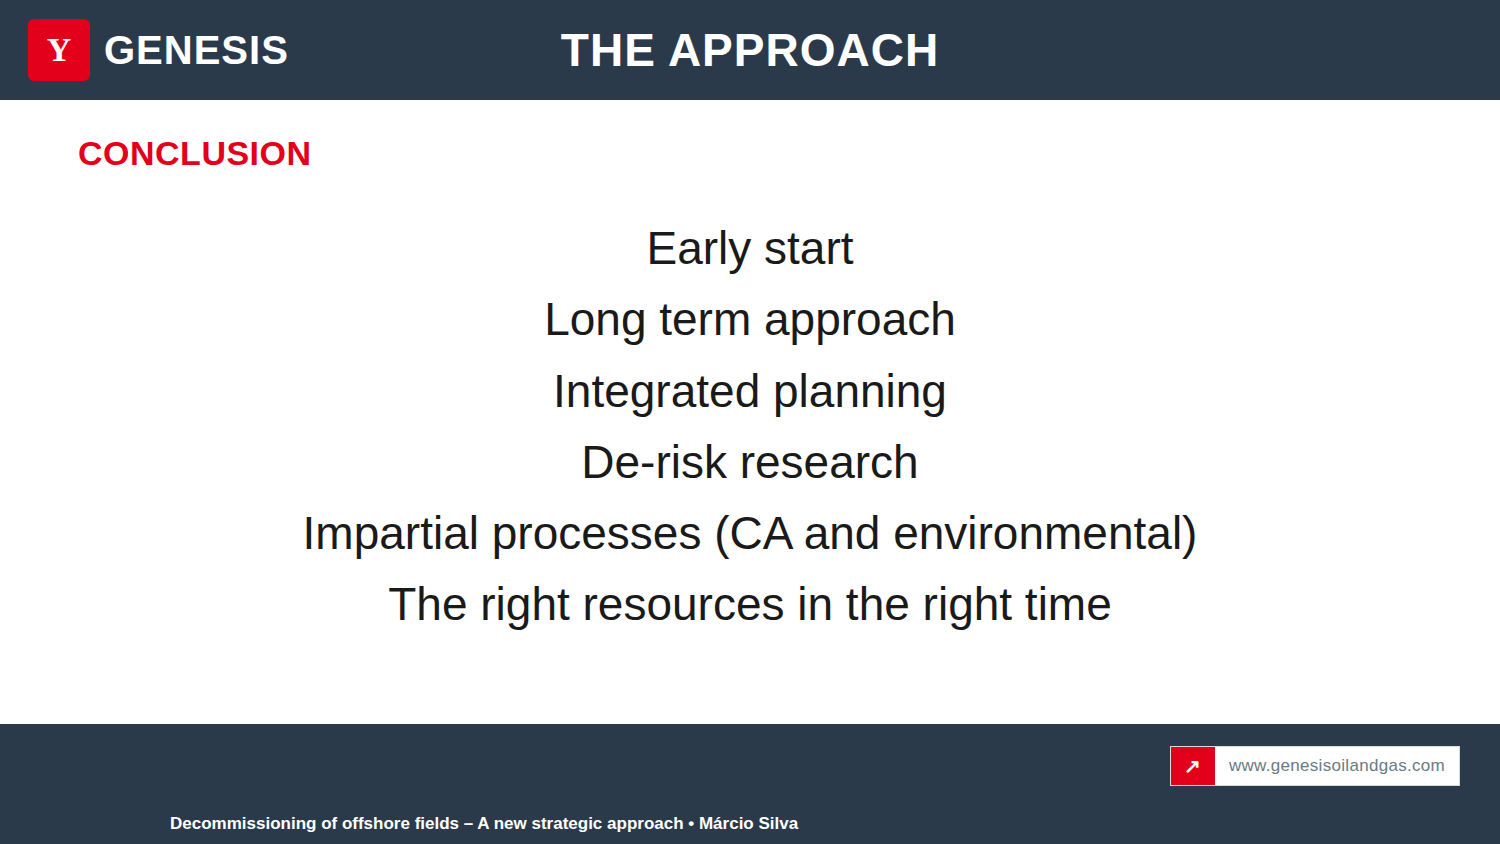Y
GENESIS
THE APPROACH
CONCLUSION
Early start
Long term approach
Integrated planning
De-risk research
Impartial processes (CA and environmental)
The right resources in the right time
↗
www.genesisoilandgas.com
Decommissioning of offshore fields – A new strategic approach • Márcio Silva